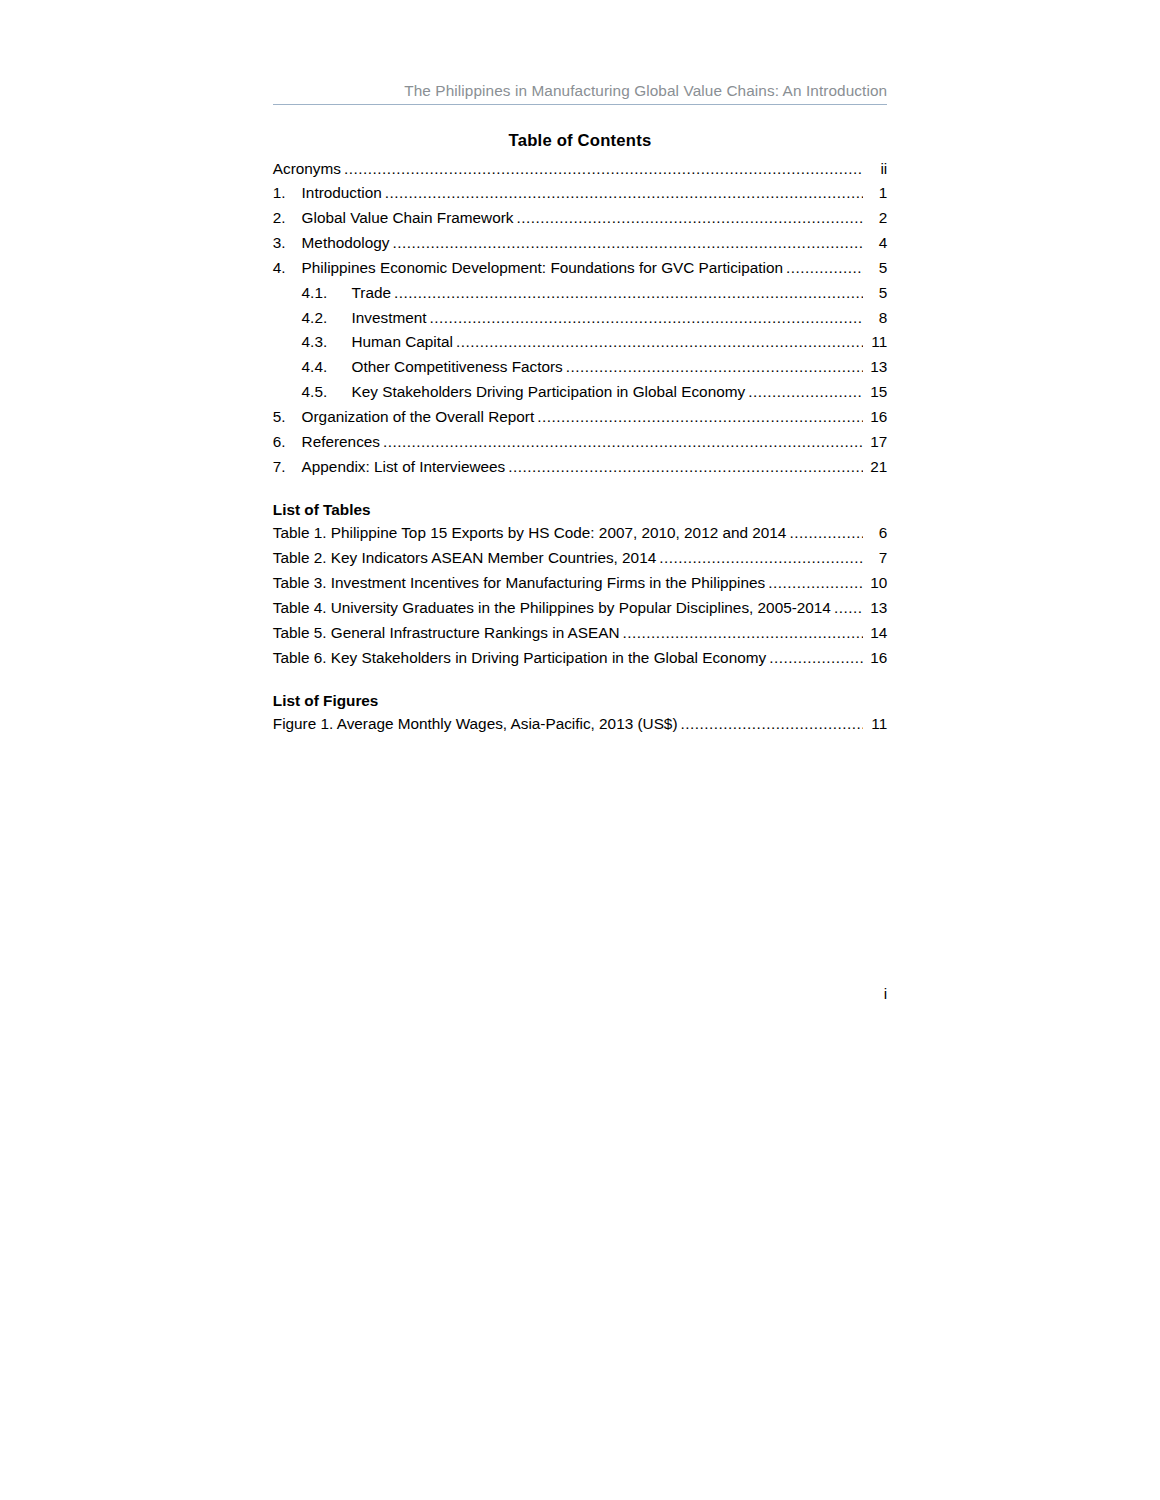The Philippines in Manufacturing Global Value Chains: An Introduction
Table of Contents
Acronyms ................................................................................................................................................. ii
1. Introduction ......................................................................................................................................... 1
2. Global Value Chain Framework ......................................................................................................... 2
3. Methodology ....................................................................................................................................... 4
4. Philippines Economic Development: Foundations for GVC Participation ................................. 5
4.1. Trade ................................................................................................................................................. 5
4.2. Investment ....................................................................................................................................... 8
4.3. Human Capital ............................................................................................................................. 11
4.4. Other Competitiveness Factors ............................................................................................... 13
4.5. Key Stakeholders Driving Participation in Global Economy ............................................... 15
5. Organization of the Overall Report .................................................................................................... 16
6. References ............................................................................................................................................. 17
7. Appendix: List of Interviewees ......................................................................................................... 21
List of Tables
Table 1. Philippine Top 15 Exports by HS Code: 2007, 2010, 2012 and 2014 ................................. 6
Table 2. Key Indicators ASEAN Member Countries, 2014 ..................................................................... 7
Table 3. Investment Incentives for Manufacturing Firms in the Philippines ..................................... 10
Table 4. University Graduates in the Philippines by Popular Disciplines, 2005-2014 .................... 13
Table 5. General Infrastructure Rankings in ASEAN ............................................................................. 14
Table 6. Key Stakeholders in Driving Participation in the Global Economy ..................................... 16
List of Figures
Figure 1. Average Monthly Wages, Asia-Pacific, 2013 (US$) ............................................................. 11
i